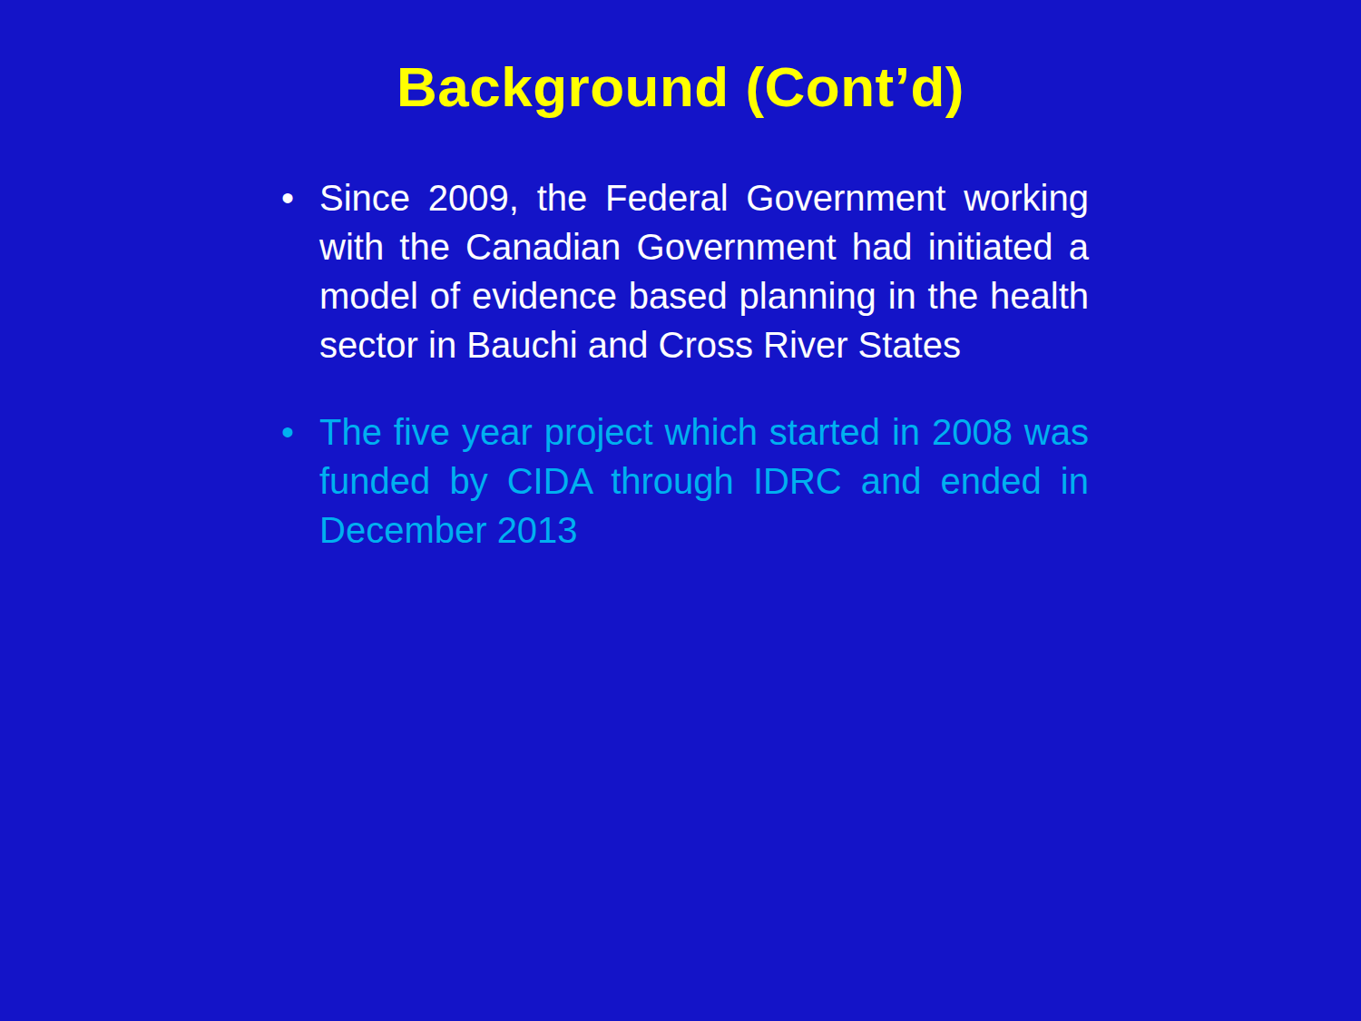Background (Cont’d)
Since 2009, the Federal Government working with the Canadian Government had initiated a model of evidence based planning in the health sector in Bauchi and Cross River States
The five year project which started in 2008 was funded by CIDA through IDRC and ended in December 2013